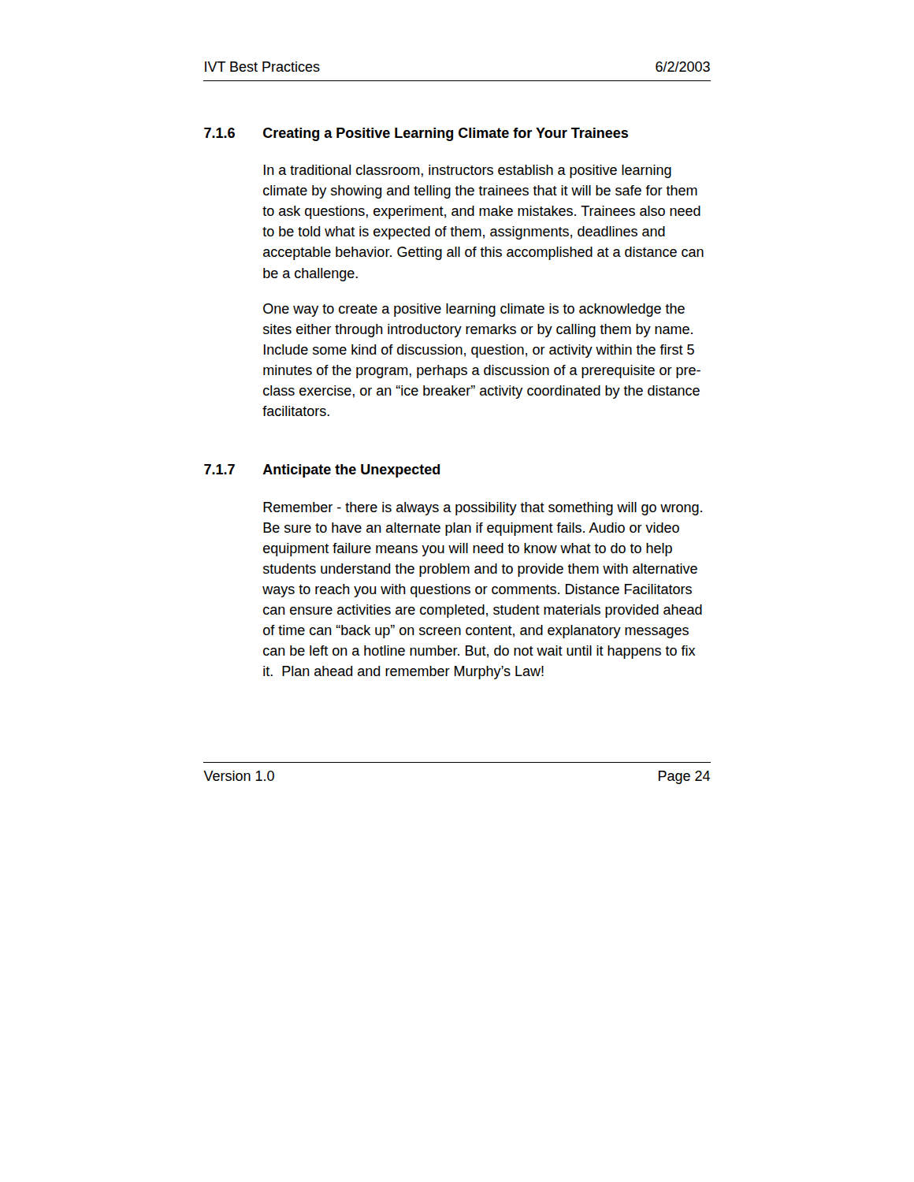IVT Best Practices 6/2/2003
7.1.6 Creating a Positive Learning Climate for Your Trainees
In a traditional classroom, instructors establish a positive learning climate by showing and telling the trainees that it will be safe for them to ask questions, experiment, and make mistakes. Trainees also need to be told what is expected of them, assignments, deadlines and acceptable behavior. Getting all of this accomplished at a distance can be a challenge.
One way to create a positive learning climate is to acknowledge the sites either through introductory remarks or by calling them by name. Include some kind of discussion, question, or activity within the first 5 minutes of the program, perhaps a discussion of a prerequisite or pre-class exercise, or an “ice breaker” activity coordinated by the distance facilitators.
7.1.7 Anticipate the Unexpected
Remember - there is always a possibility that something will go wrong. Be sure to have an alternate plan if equipment fails. Audio or video equipment failure means you will need to know what to do to help students understand the problem and to provide them with alternative ways to reach you with questions or comments. Distance Facilitators can ensure activities are completed, student materials provided ahead of time can “back up” on screen content, and explanatory messages can be left on a hotline number. But, do not wait until it happens to fix it. Plan ahead and remember Murphy’s Law!
Version 1.0 Page 24